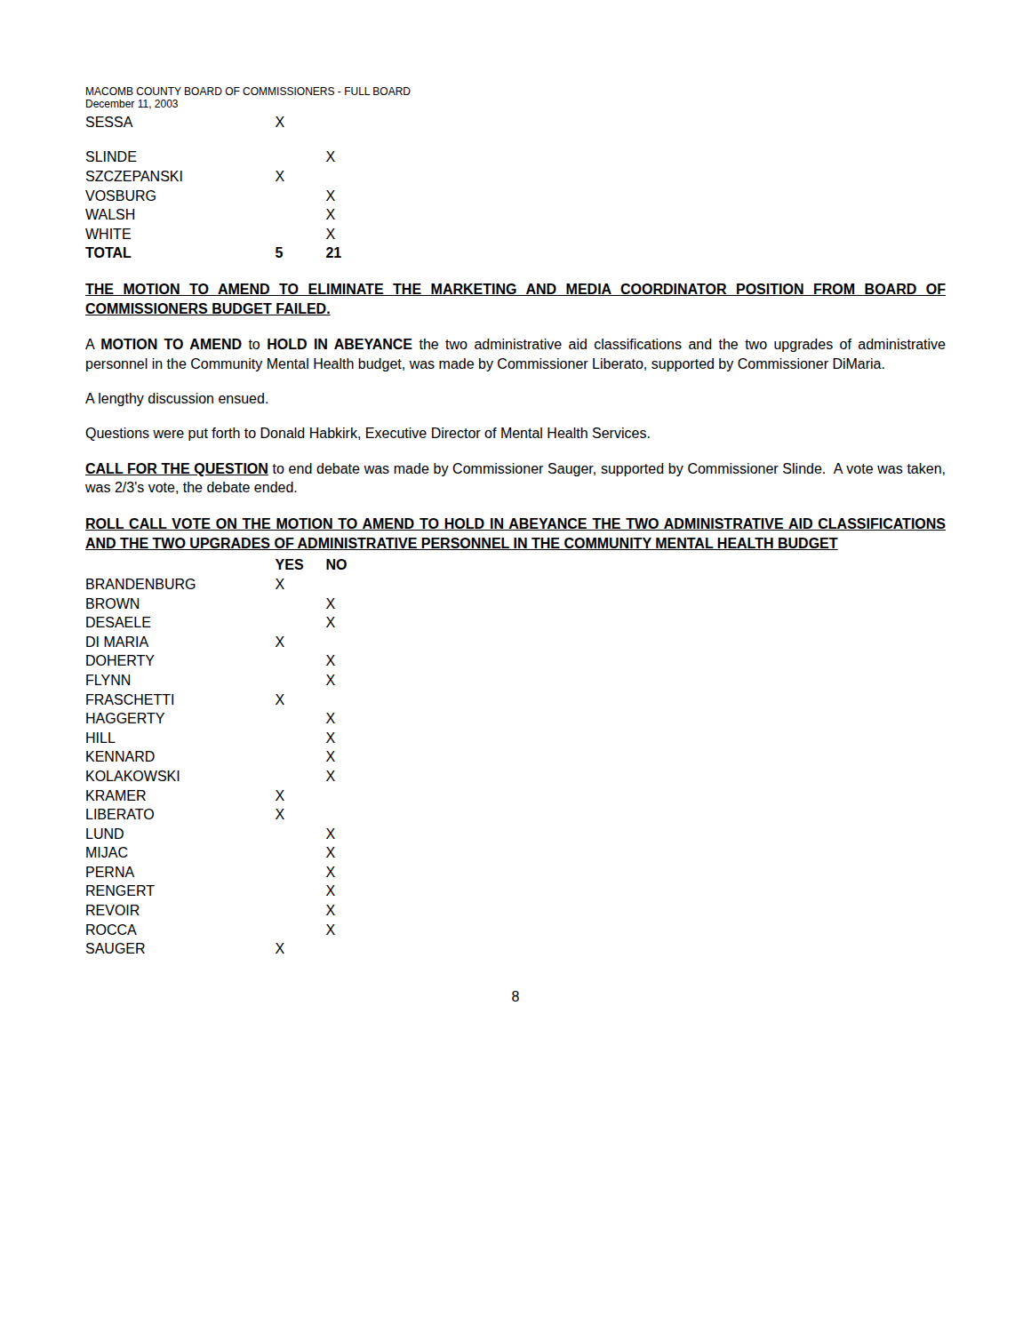MACOMB COUNTY BOARD OF COMMISSIONERS - FULL BOARD
December 11, 2003
| SESSA | X | |
| SLINDE | | X |
| SZCZEPANSKI | X | |
| VOSBURG | | X |
| WALSH | | X |
| WHITE | | X |
| TOTAL | 5 | 21 |
THE MOTION TO AMEND TO ELIMINATE THE MARKETING AND MEDIA COORDINATOR POSITION FROM BOARD OF COMMISSIONERS BUDGET FAILED.
A MOTION TO AMEND to HOLD IN ABEYANCE the two administrative aid classifications and the two upgrades of administrative personnel in the Community Mental Health budget, was made by Commissioner Liberato, supported by Commissioner DiMaria.
A lengthy discussion ensued.
Questions were put forth to Donald Habkirk, Executive Director of Mental Health Services.
CALL FOR THE QUESTION to end debate was made by Commissioner Sauger, supported by Commissioner Slinde. A vote was taken, was 2/3's vote, the debate ended.
ROLL CALL VOTE ON THE MOTION TO AMEND TO HOLD IN ABEYANCE THE TWO ADMINISTRATIVE AID CLASSIFICATIONS AND THE TWO UPGRADES OF ADMINISTRATIVE PERSONNEL IN THE COMMUNITY MENTAL HEALTH BUDGET
| | YES | NO |
| BRANDENBURG | X | |
| BROWN | | X |
| DESAELE | | X |
| DI MARIA | X | |
| DOHERTY | | X |
| FLYNN | | X |
| FRASCHETTI | X | |
| HAGGERTY | | X |
| HILL | | X |
| KENNARD | | X |
| KOLAKOWSKI | | X |
| KRAMER | X | |
| LIBERATO | X | |
| LUND | | X |
| MIJAC | | X |
| PERNA | | X |
| RENGERT | | X |
| REVOIR | | X |
| ROCCA | | X |
| SAUGER | X | |
8